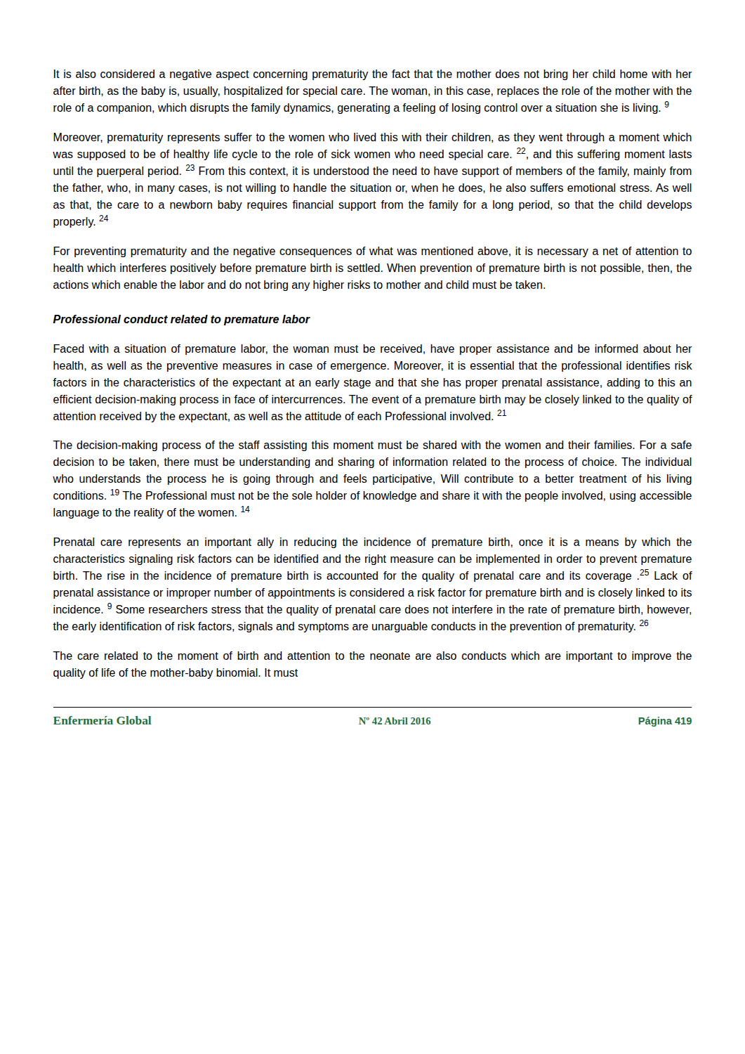It is also considered a negative aspect concerning prematurity the fact that the mother does not bring her child home with her after birth, as the baby is, usually, hospitalized for special care. The woman, in this case, replaces the role of the mother with the role of a companion, which disrupts the family dynamics, generating a feeling of losing control over a situation she is living. 9
Moreover, prematurity represents suffer to the women who lived this with their children, as they went through a moment which was supposed to be of healthy life cycle to the role of sick women who need special care. 22, and this suffering moment lasts until the puerperal period. 23 From this context, it is understood the need to have support of members of the family, mainly from the father, who, in many cases, is not willing to handle the situation or, when he does, he also suffers emotional stress. As well as that, the care to a newborn baby requires financial support from the family for a long period, so that the child develops properly. 24
For preventing prematurity and the negative consequences of what was mentioned above, it is necessary a net of attention to health which interferes positively before premature birth is settled. When prevention of premature birth is not possible, then, the actions which enable the labor and do not bring any higher risks to mother and child must be taken.
Professional conduct related to premature labor
Faced with a situation of premature labor, the woman must be received, have proper assistance and be informed about her health, as well as the preventive measures in case of emergence. Moreover, it is essential that the professional identifies risk factors in the characteristics of the expectant at an early stage and that she has proper prenatal assistance, adding to this an efficient decision-making process in face of intercurrences. The event of a premature birth may be closely linked to the quality of attention received by the expectant, as well as the attitude of each Professional involved. 21
The decision-making process of the staff assisting this moment must be shared with the women and their families. For a safe decision to be taken, there must be understanding and sharing of information related to the process of choice. The individual who understands the process he is going through and feels participative, Will contribute to a better treatment of his living conditions. 19 The Professional must not be the sole holder of knowledge and share it with the people involved, using accessible language to the reality of the women. 14
Prenatal care represents an important ally in reducing the incidence of premature birth, once it is a means by which the characteristics signaling risk factors can be identified and the right measure can be implemented in order to prevent premature birth. The rise in the incidence of premature birth is accounted for the quality of prenatal care and its coverage .25 Lack of prenatal assistance or improper number of appointments is considered a risk factor for premature birth and is closely linked to its incidence. 9 Some researchers stress that the quality of prenatal care does not interfere in the rate of premature birth, however, the early identification of risk factors, signals and symptoms are unarguable conducts in the prevention of prematurity. 26
The care related to the moment of birth and attention to the neonate are also conducts which are important to improve the quality of life of the mother-baby binomial. It must
Enfermería Global Nº 42 Abril 2016 Página 419